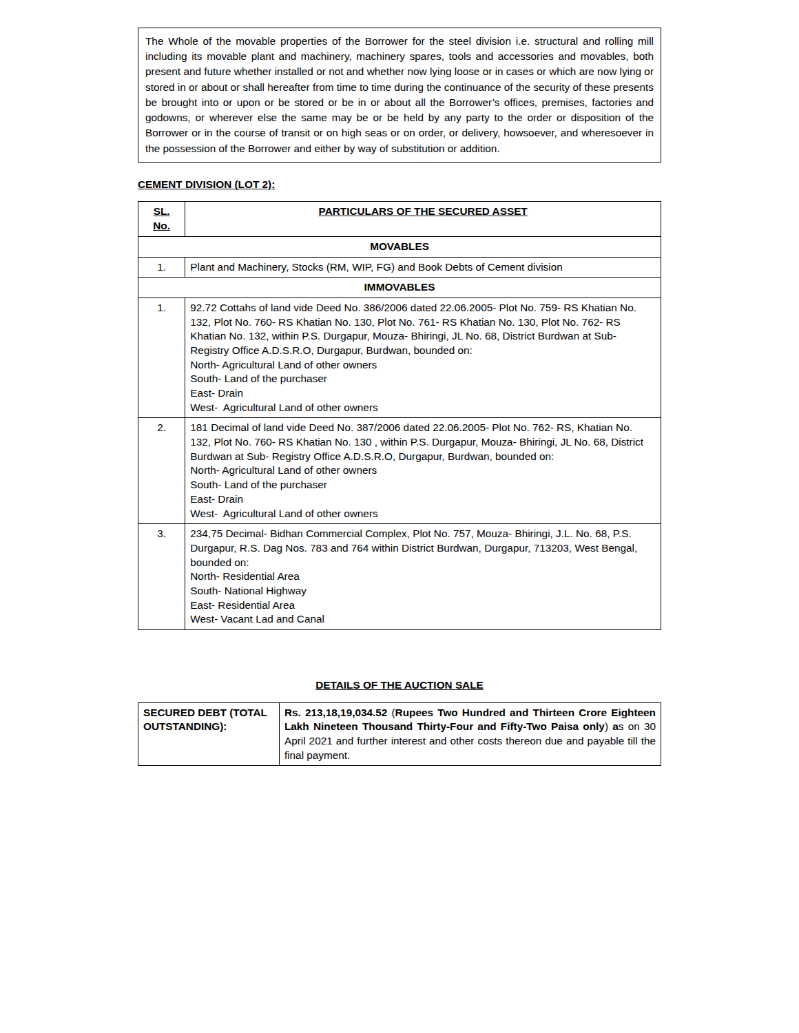| The Whole of the movable properties of the Borrower for the steel division i.e. structural and rolling mill including its movable plant and machinery, machinery spares, tools and accessories and movables, both present and future whether installed or not and whether now lying loose or in cases or which are now lying or stored in or about or shall hereafter from time to time during the continuance of the security of these presents be brought into or upon or be stored or be in or about all the Borrower’s offices, premises, factories and godowns, or wherever else the same may be or be held by any party to the order or disposition of the Borrower or in the course of transit or on high seas or on order, or delivery, howsoever, and wheresoever in the possession of the Borrower and either by way of substitution or addition. |
CEMENT DIVISION (LOT 2):
| SL. No. | PARTICULARS OF THE SECURED ASSET |
| MOVABLES |
| 1. | Plant and Machinery, Stocks (RM, WIP, FG) and Book Debts of Cement division |
| IMMOVABLES |
| 1. | 92.72 Cottahs of land vide Deed No. 386/2006 dated 22.06.2005- Plot No. 759- RS Khatian No. 132, Plot No. 760- RS Khatian No. 130, Plot No. 761- RS Khatian No. 130, Plot No. 762- RS Khatian No. 132, within P.S. Durgapur, Mouza- Bhiringi, JL No. 68, District Burdwan at Sub- Registry Office A.D.S.R.O, Durgapur, Burdwan, bounded on: North- Agricultural Land of other owners South- Land of the purchaser East- Drain West- Agricultural Land of other owners |
| 2. | 181 Decimal of land vide Deed No. 387/2006 dated 22.06.2005- Plot No. 762- RS, Khatian No. 132, Plot No. 760- RS Khatian No. 130 , within P.S. Durgapur, Mouza- Bhiringi, JL No. 68, District Burdwan at Sub- Registry Office A.D.S.R.O, Durgapur, Burdwan, bounded on: North- Agricultural Land of other owners South- Land of the purchaser East- Drain West- Agricultural Land of other owners |
| 3. | 234,75 Decimal- Bidhan Commercial Complex, Plot No. 757, Mouza- Bhiringi, J.L. No. 68, P.S. Durgapur, R.S. Dag Nos. 783 and 764 within District Burdwan, Durgapur, 713203, West Bengal, bounded on: North- Residential Area South- National Highway East- Residential Area West- Vacant Lad and Canal |
DETAILS OF THE AUCTION SALE
| SECURED DEBT (TOTAL OUTSTANDING): | Rs. 213,18,19,034.52 ( Rupees Two Hundred and Thirteen Crore Eighteen Lakh Nineteen Thousand Thirty-Four and Fifty-Two Paisa only ) a s on 30 April 2021 and further interest and other costs thereon due and payable till the final payment. |